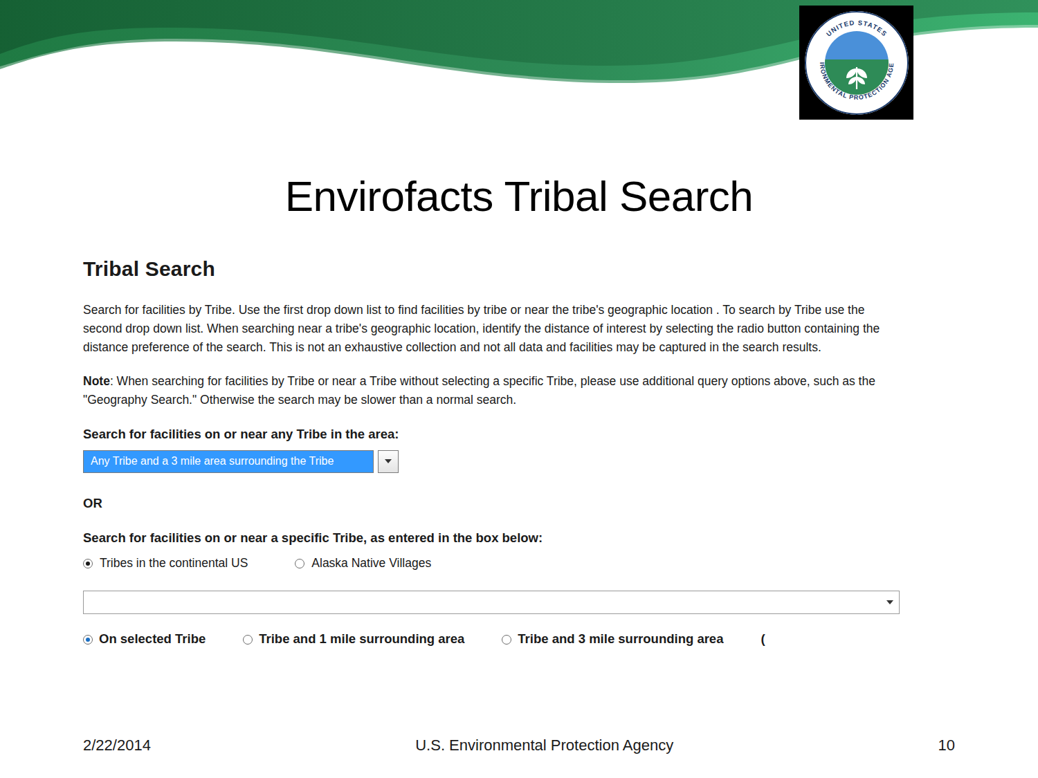UNITED STATES ENVIRONMENTAL PROTECTION AGENCY
Envirofacts Tribal Search
Tribal Search
Search for facilities by Tribe. Use the first drop down list to find facilities by tribe or near the tribe's geographic location . To search by Tribe use the second drop down list. When searching near a tribe's geographic location, identify the distance of interest by selecting the radio button containing the distance preference of the search. This is not an exhaustive collection and not all data and facilities may be captured in the search results.
Note: When searching for facilities by Tribe or near a Tribe without selecting a specific Tribe, please use additional query options above, such as the "Geography Search." Otherwise the search may be slower than a normal search.
Search for facilities on or near any Tribe in the area:
Any Tribe and a 3 mile area surrounding the Tribe
OR
Search for facilities on or near a specific Tribe, as entered in the box below:
Tribes in the continental US Alaska Native Villages
On selected Tribe Tribe and 1 mile surrounding area Tribe and 3 mile surrounding area (
2/22/2014 U.S. Environmental Protection Agency 10